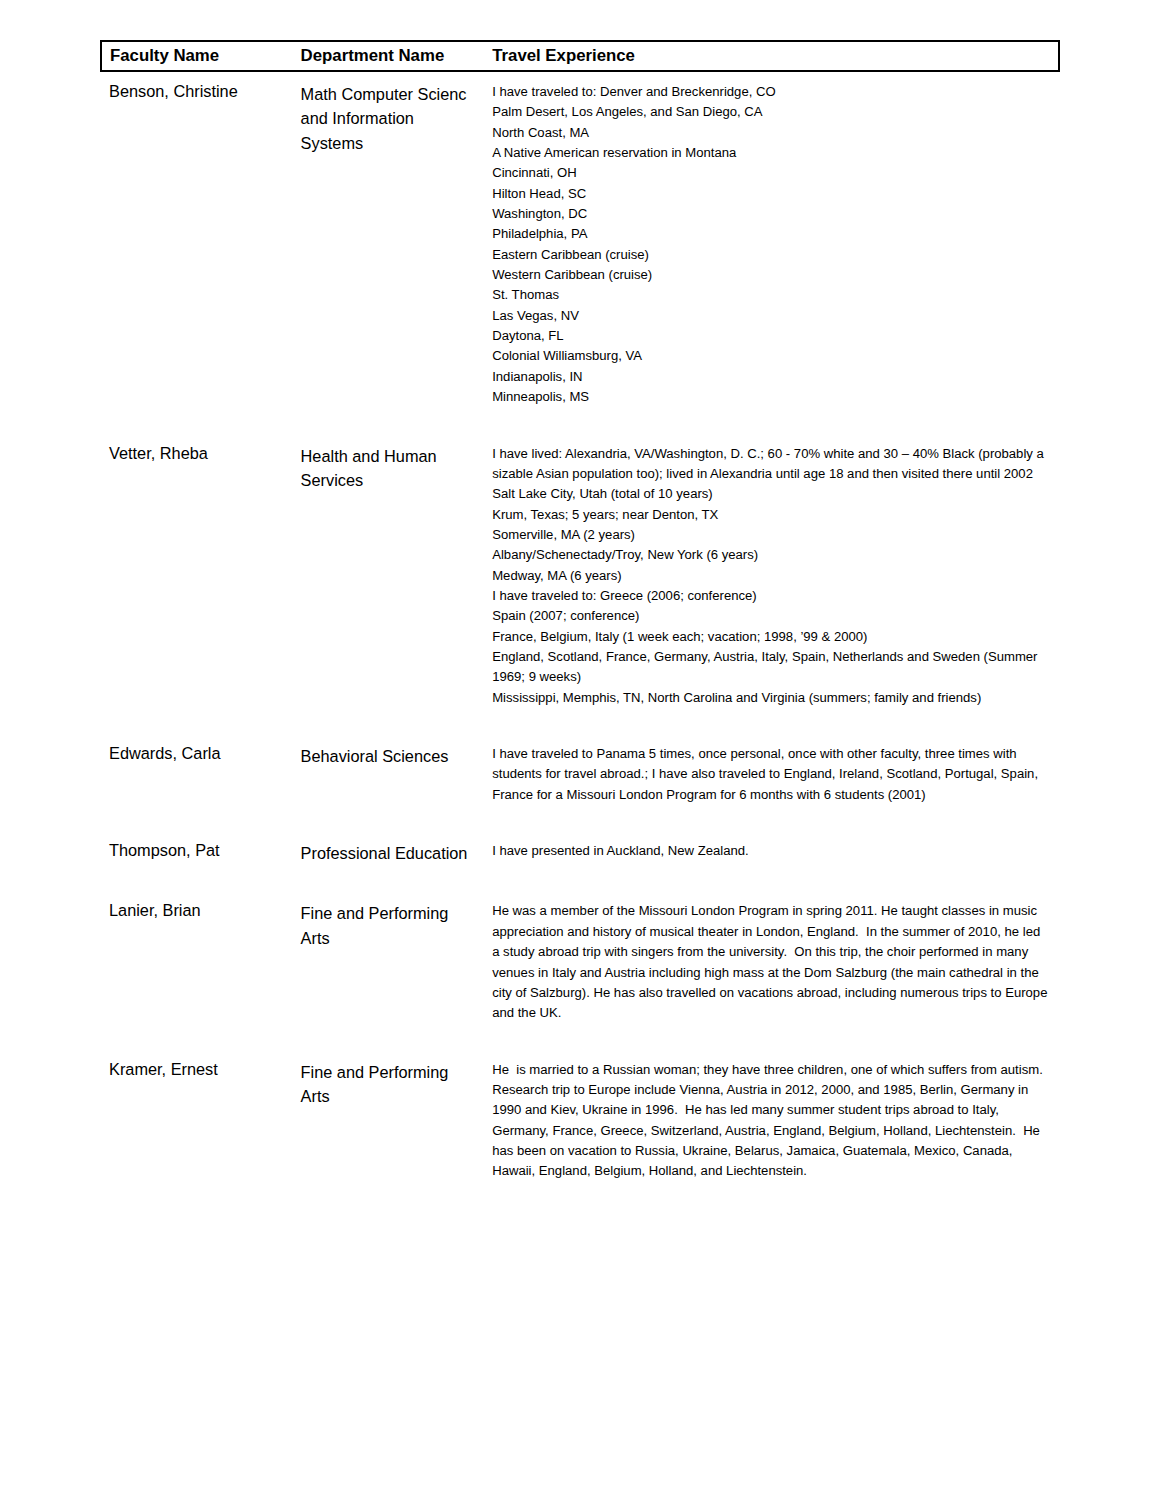| Faculty Name | Department Name | Travel Experience |
| --- | --- | --- |
| Benson, Christine | Math Computer Scienc and Information Systems | I have traveled to: Denver and Breckenridge, CO Palm Desert, Los Angeles, and San Diego, CA North Coast, MA A Native American reservation in Montana Cincinnati, OH Hilton Head, SC Washington, DC Philadelphia, PA Eastern Caribbean (cruise) Western Caribbean (cruise) St. Thomas Las Vegas, NV Daytona, FL Colonial Williamsburg, VA Indianapolis, IN Minneapolis, MS |
| Vetter, Rheba | Health and Human Services | I have lived: Alexandria, VA/Washington, D. C.; 60 - 70% white and 30 – 40% Black (probably a sizable Asian population too); lived in Alexandria until age 18 and then visited there until 2002 Salt Lake City, Utah (total of 10 years) Krum, Texas; 5 years; near Denton, TX Somerville, MA (2 years) Albany/Schenectady/Troy, New York (6 years) Medway, MA (6 years) I have traveled to: Greece (2006; conference) Spain (2007; conference) France, Belgium, Italy (1 week each; vacation; 1998, ’99 & 2000) England, Scotland, France, Germany, Austria, Italy, Spain, Netherlands and Sweden (Summer 1969; 9 weeks) Mississippi, Memphis, TN, North Carolina and Virginia (summers; family and friends) |
| Edwards, Carla | Behavioral Sciences | I have traveled to Panama 5 times, once personal, once with other faculty, three times with students for travel abroad.; I have also traveled to England, Ireland, Scotland, Portugal, Spain, France for a Missouri London Program for 6 months with 6 students (2001) |
| Thompson, Pat | Professional Education | I have presented in Auckland, New Zealand. |
| Lanier, Brian | Fine and Performing Arts | He was a member of the Missouri London Program in spring 2011. He taught classes in music appreciation and history of musical theater in London, England. In the summer of 2010, he led a study abroad trip with singers from the university. On this trip, the choir performed in many venues in Italy and Austria including high mass at the Dom Salzburg (the main cathedral in the city of Salzburg). He has also travelled on vacations abroad, including numerous trips to Europe and the UK. |
| Kramer, Ernest | Fine and Performing Arts | He is married to a Russian woman; they have three children, one of which suffers from autism. Research trip to Europe include Vienna, Austria in 2012, 2000, and 1985, Berlin, Germany in 1990 and Kiev, Ukraine in 1996. He has led many summer student trips abroad to Italy, Germany, France, Greece, Switzerland, Austria, England, Belgium, Holland, Liechtenstein. He has been on vacation to Russia, Ukraine, Belarus, Jamaica, Guatemala, Mexico, Canada, Hawaii, England, Belgium, Holland, and Liechtenstein. |